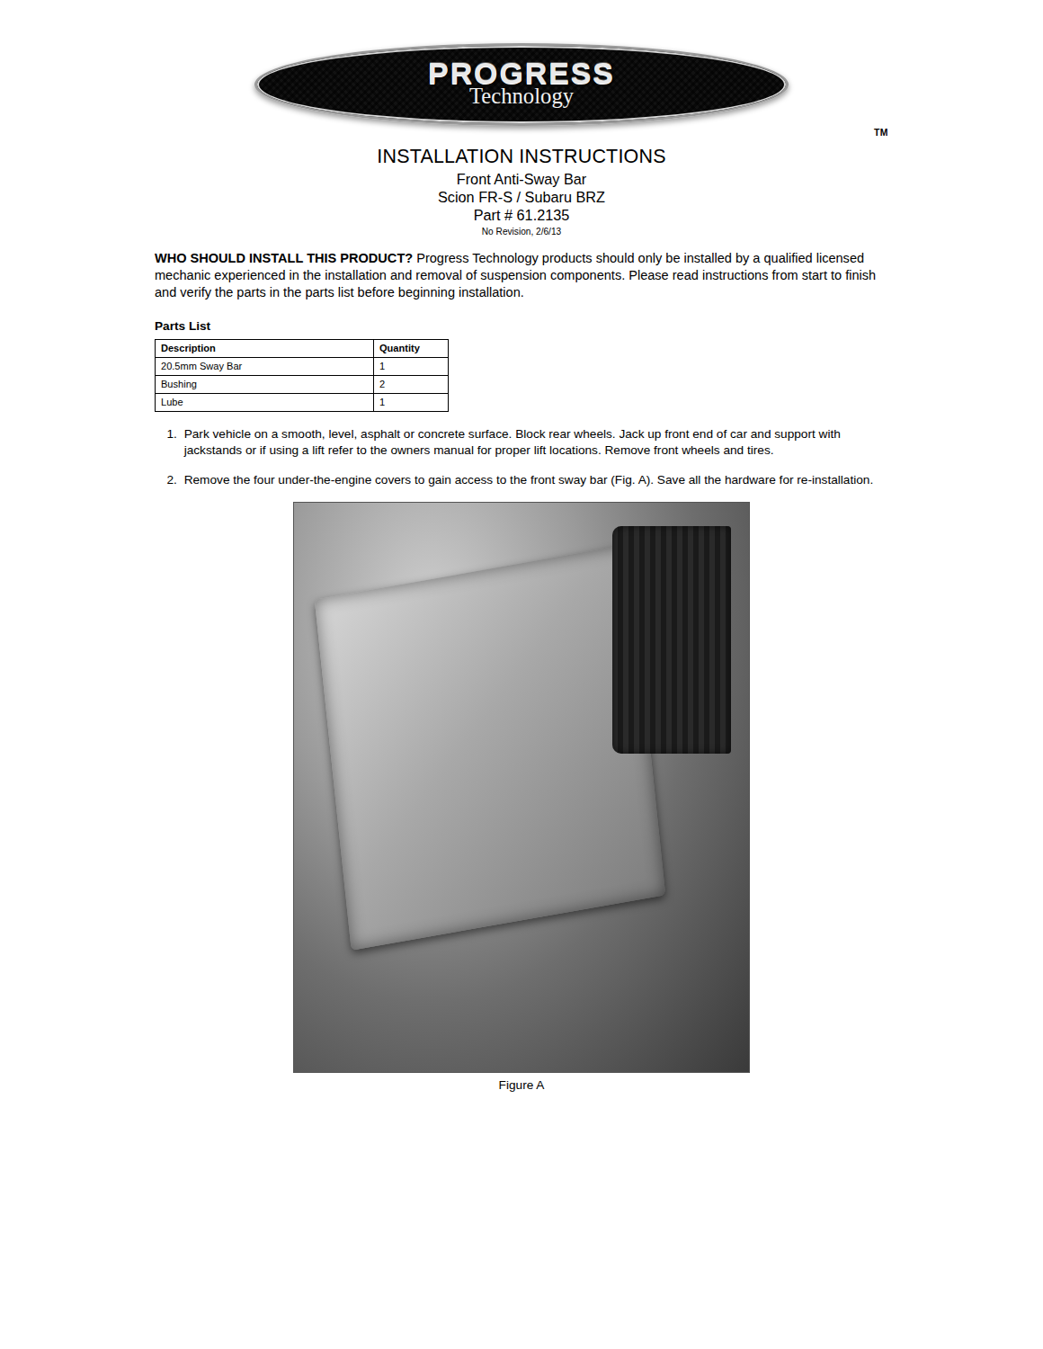Progress
Technology
TM
INSTALLATION INSTRUCTIONS
Front Anti-Sway Bar
Scion FR-S / Subaru BRZ
Part # 61.2135
No Revision, 2/6/13
WHO SHOULD INSTALL THIS PRODUCT? Progress Technology products should only be installed by a qualified licensed mechanic experienced in the installation and removal of suspension components. Please read instructions from start to finish and verify the parts in the parts list before beginning installation.
Parts List
| Description | Quantity |
| --- | --- |
| 20.5mm Sway Bar | 1 |
| Bushing | 2 |
| Lube | 1 |
Park vehicle on a smooth, level, asphalt or concrete surface. Block rear wheels. Jack up front end of car and support with jackstands or if using a lift refer to the owners manual for proper lift locations. Remove front wheels and tires.
Remove the four under-the-engine covers to gain access to the front sway bar (Fig. A). Save all the hardware for re-installation.
Figure A